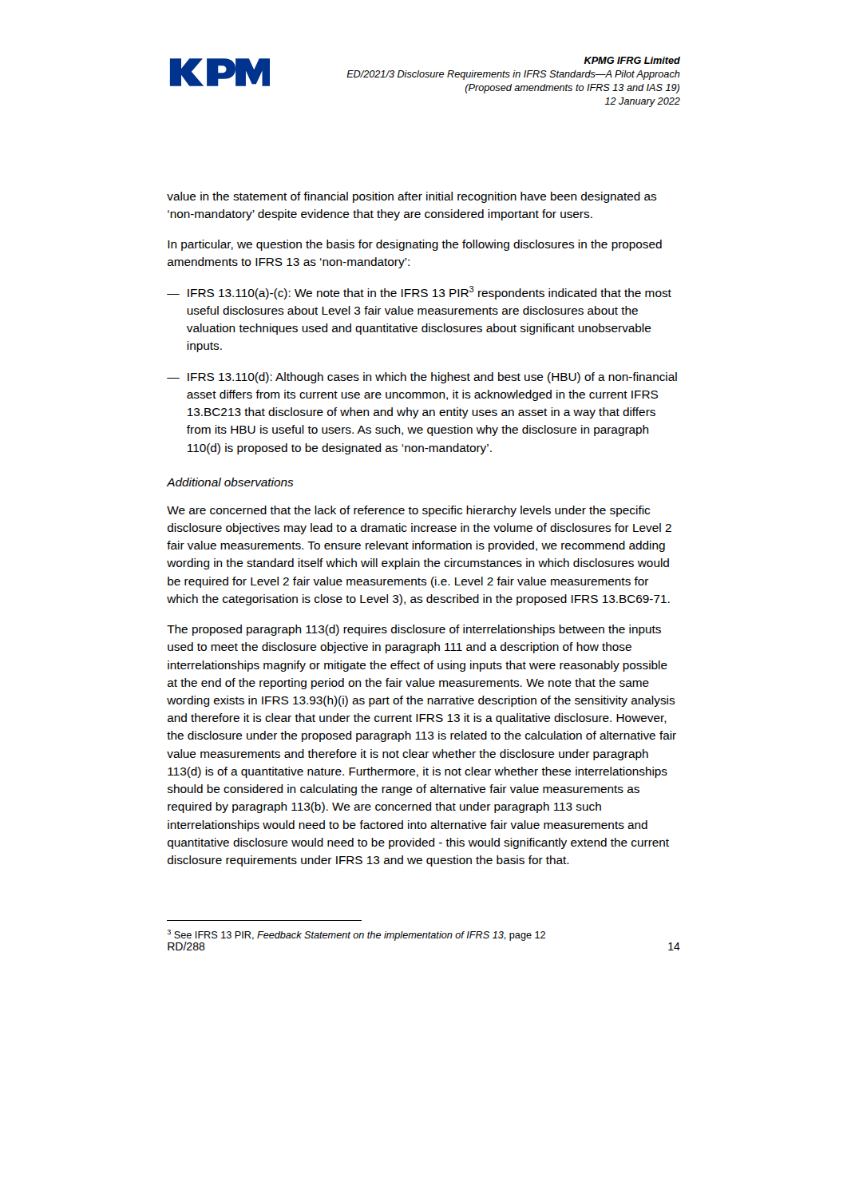KPMG IFRG Limited
ED/2021/3 Disclosure Requirements in IFRS Standards—A Pilot Approach (Proposed amendments to IFRS 13 and IAS 19)
12 January 2022
value in the statement of financial position after initial recognition have been designated as ‘non-mandatory’ despite evidence that they are considered important for users.
In particular, we question the basis for designating the following disclosures in the proposed amendments to IFRS 13 as ‘non-mandatory’:
IFRS 13.110(a)-(c): We note that in the IFRS 13 PIR3 respondents indicated that the most useful disclosures about Level 3 fair value measurements are disclosures about the valuation techniques used and quantitative disclosures about significant unobservable inputs.
IFRS 13.110(d): Although cases in which the highest and best use (HBU) of a non-financial asset differs from its current use are uncommon, it is acknowledged in the current IFRS 13.BC213 that disclosure of when and why an entity uses an asset in a way that differs from its HBU is useful to users. As such, we question why the disclosure in paragraph 110(d) is proposed to be designated as ‘non-mandatory’.
Additional observations
We are concerned that the lack of reference to specific hierarchy levels under the specific disclosure objectives may lead to a dramatic increase in the volume of disclosures for Level 2 fair value measurements. To ensure relevant information is provided, we recommend adding wording in the standard itself which will explain the circumstances in which disclosures would be required for Level 2 fair value measurements (i.e. Level 2 fair value measurements for which the categorisation is close to Level 3), as described in the proposed IFRS 13.BC69-71.
The proposed paragraph 113(d) requires disclosure of interrelationships between the inputs used to meet the disclosure objective in paragraph 111 and a description of how those interrelationships magnify or mitigate the effect of using inputs that were reasonably possible at the end of the reporting period on the fair value measurements. We note that the same wording exists in IFRS 13.93(h)(i) as part of the narrative description of the sensitivity analysis and therefore it is clear that under the current IFRS 13 it is a qualitative disclosure. However, the disclosure under the proposed paragraph 113 is related to the calculation of alternative fair value measurements and therefore it is not clear whether the disclosure under paragraph 113(d) is of a quantitative nature. Furthermore, it is not clear whether these interrelationships should be considered in calculating the range of alternative fair value measurements as required by paragraph 113(b). We are concerned that under paragraph 113 such interrelationships would need to be factored into alternative fair value measurements and quantitative disclosure would need to be provided - this would significantly extend the current disclosure requirements under IFRS 13 and we question the basis for that.
3 See IFRS 13 PIR, Feedback Statement on the implementation of IFRS 13, page 12
RD/288 14